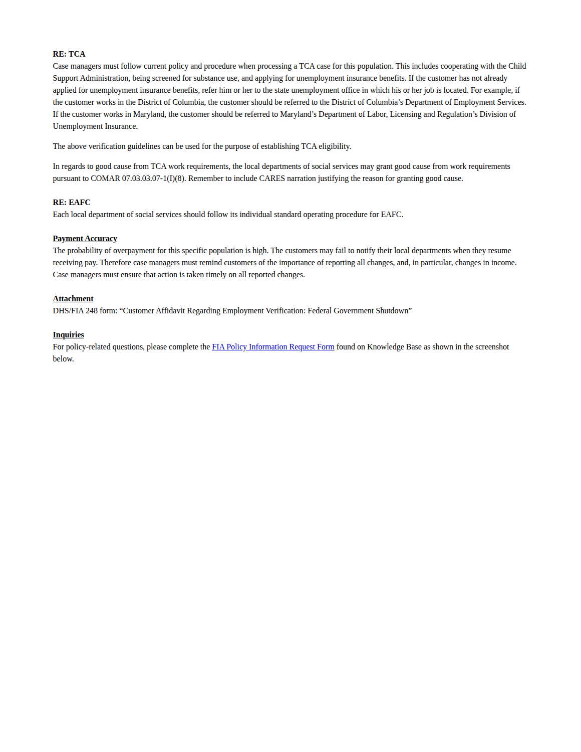RE: TCA
Case managers must follow current policy and procedure when processing a TCA case for this population. This includes cooperating with the Child Support Administration, being screened for substance use, and applying for unemployment insurance benefits. If the customer has not already applied for unemployment insurance benefits, refer him or her to the state unemployment office in which his or her job is located. For example, if the customer works in the District of Columbia, the customer should be referred to the District of Columbia’s Department of Employment Services. If the customer works in Maryland, the customer should be referred to Maryland’s Department of Labor, Licensing and Regulation’s Division of Unemployment Insurance.
The above verification guidelines can be used for the purpose of establishing TCA eligibility.
In regards to good cause from TCA work requirements, the local departments of social services may grant good cause from work requirements pursuant to COMAR 07.03.03.07-1(I)(8). Remember to include CARES narration justifying the reason for granting good cause.
RE: EAFC
Each local department of social services should follow its individual standard operating procedure for EAFC.
Payment Accuracy
The probability of overpayment for this specific population is high. The customers may fail to notify their local departments when they resume receiving pay. Therefore case managers must remind customers of the importance of reporting all changes, and, in particular, changes in income. Case managers must ensure that action is taken timely on all reported changes.
Attachment
DHS/FIA 248 form: “Customer Affidavit Regarding Employment Verification: Federal Government Shutdown”
Inquiries
For policy-related questions, please complete the FIA Policy Information Request Form found on Knowledge Base as shown in the screenshot below.